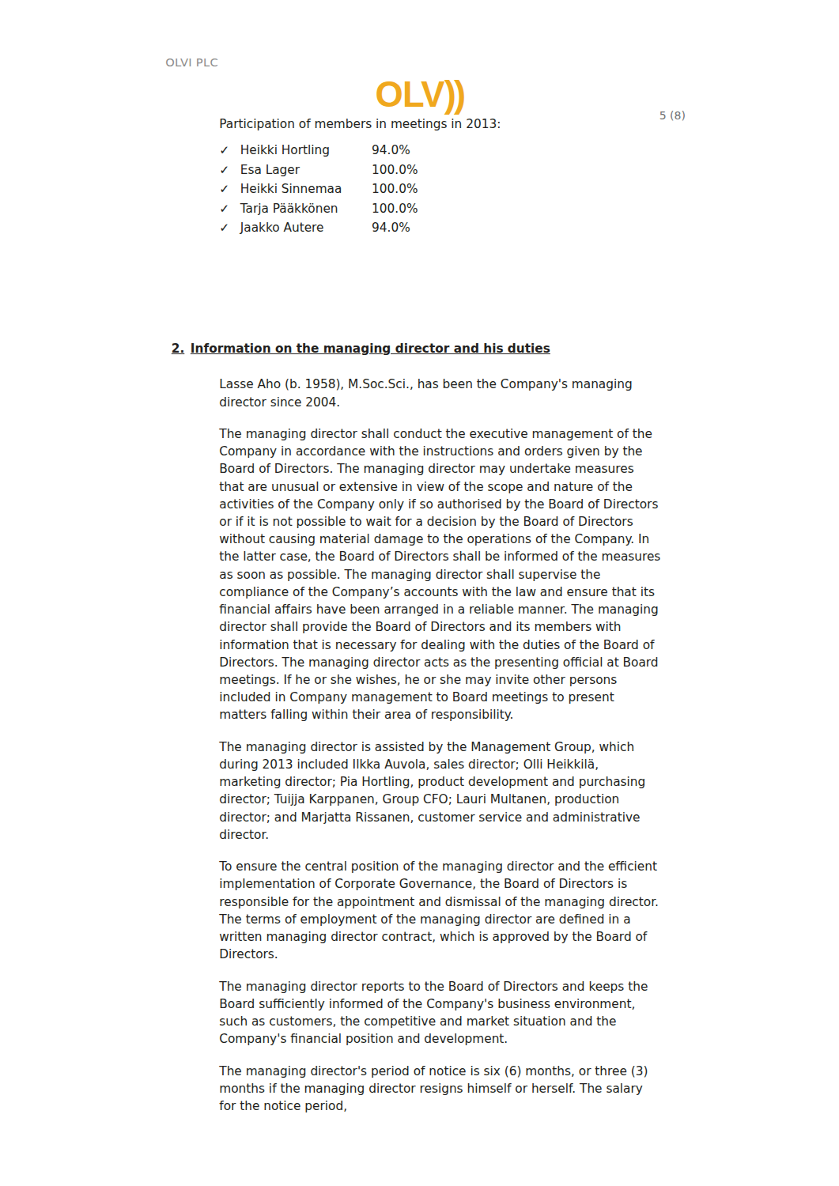OLVI PLC
OLV))
5 (8)
Participation of members in meetings in 2013:
✓Heikki Hortling 94.0%
✓Esa Lager 100.0%
✓Heikki Sinnemaa 100.0%
✓Tarja Pääkkönen 100.0%
✓Jaakko Autere 94.0%
2. Information on the managing director and his duties
Lasse Aho (b. 1958), M.Soc.Sci., has been the Company's managing director since 2004.
The managing director shall conduct the executive management of the Company in accordance with the instructions and orders given by the Board of Directors. The managing director may undertake measures that are unusual or extensive in view of the scope and nature of the activities of the Company only if so authorised by the Board of Directors or if it is not possible to wait for a decision by the Board of Directors without causing material damage to the operations of the Company. In the latter case, the Board of Directors shall be informed of the measures as soon as possible. The managing director shall supervise the compliance of the Company’s accounts with the law and ensure that its financial affairs have been arranged in a reliable manner. The managing director shall provide the Board of Directors and its members with information that is necessary for dealing with the duties of the Board of Directors. The managing director acts as the presenting official at Board meetings. If he or she wishes, he or she may invite other persons included in Company management to Board meetings to present matters falling within their area of responsibility.
The managing director is assisted by the Management Group, which during 2013 included Ilkka Auvola, sales director; Olli Heikkilä, marketing director; Pia Hortling, product development and purchasing director; Tuijja Karppanen, Group CFO; Lauri Multanen, production director; and Marjatta Rissanen, customer service and administrative director.
To ensure the central position of the managing director and the efficient implementation of Corporate Governance, the Board of Directors is responsible for the appointment and dismissal of the managing director. The terms of employment of the managing director are defined in a written managing director contract, which is approved by the Board of Directors.
The managing director reports to the Board of Directors and keeps the Board sufficiently informed of the Company's business environment, such as customers, the competitive and market situation and the Company's financial position and development.
The managing director's period of notice is six (6) months, or three (3) months if the managing director resigns himself or herself. The salary for the notice period,